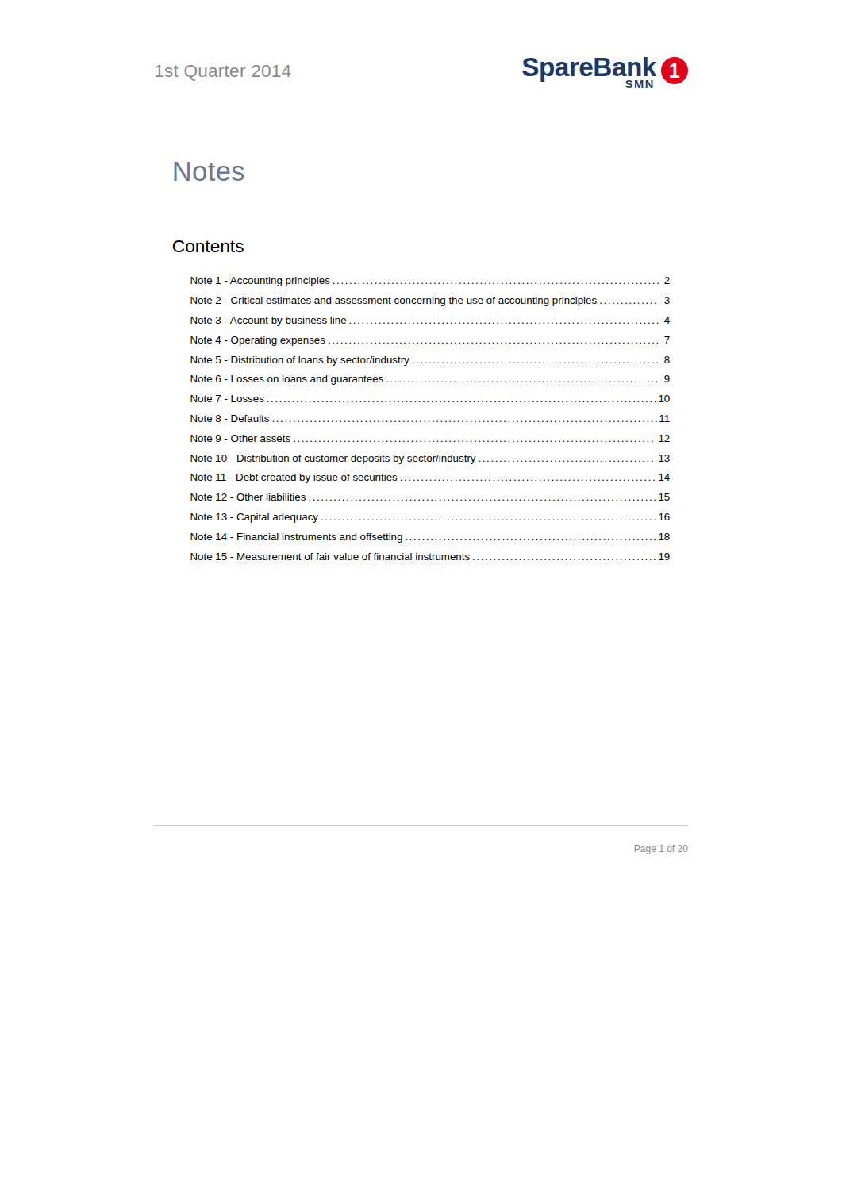1st Quarter 2014
SpareBank SMN
1
Notes
Contents
Note 1 - Accounting principles ................................................................................................................................. 2
Note 2 - Critical estimates and assessment concerning the use of accounting principles .................................. 3
Note 3 - Account by business line ......................................................................................................................... 4
Note 4 - Operating expenses ................................................................................................................................ 7
Note 5 - Distribution of loans by sector/industry ................................................................................................ 8
Note 6 - Losses on loans and guarantees ....................................................................................................... 9
Note 7 - Losses ................................................................................................................................................. 10
Note 8 - Defaults ............................................................................................................................................... 11
Note 9 - Other assets ....................................................................................................................................... 12
Note 10 - Distribution of customer deposits by sector/industry ......................................................................... 13
Note 11 - Debt created by issue of securities ................................................................................................... 14
Note 12 - Other liabilities ................................................................................................................................... 15
Note 13 - Capital adequacy ................................................................................................................................ 16
Note 14 - Financial instruments and offsetting .................................................................................................. 18
Note 15 - Measurement of fair value of financial instruments .......................................................................... 19
Page 1 of 20